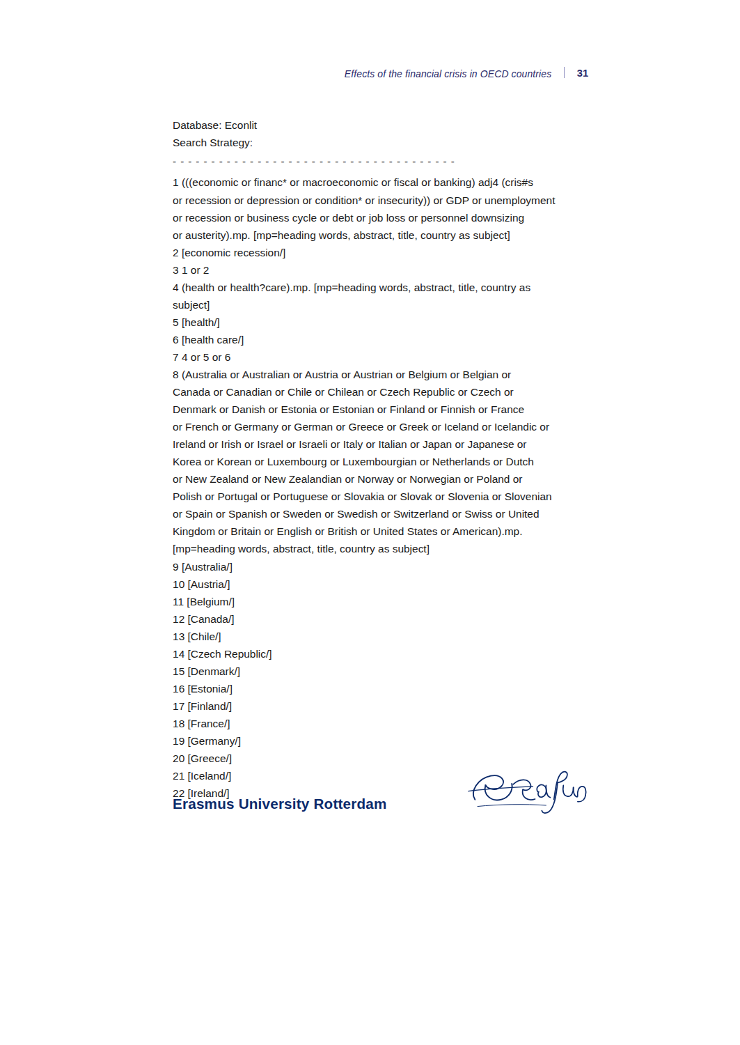Effects of the financial crisis in OECD countries 31
Database: Econlit
Search Strategy:
- - - - - - - - - - - - - - - - - - - - - - - - - - - - - - - - - - - - -
1 (((economic or financ* or macroeconomic or fiscal or banking) adj4 (cris#s
or recession or depression or condition* or insecurity)) or GDP or unemployment
or recession or business cycle or debt or job loss or personnel downsizing
or austerity).mp. [mp=heading words, abstract, title, country as subject]
2 [economic recession/]
3 1 or 2
4 (health or health?care).mp. [mp=heading words, abstract, title, country as
subject]
5 [health/]
6 [health care/]
7 4 or 5 or 6
8 (Australia or Australian or Austria or Austrian or Belgium or Belgian or
Canada or Canadian or Chile or Chilean or Czech Republic or Czech or
Denmark or Danish or Estonia or Estonian or Finland or Finnish or France
or French or Germany or German or Greece or Greek or Iceland or Icelandic or
Ireland or Irish or Israel or Israeli or Italy or Italian or Japan or Japanese or
Korea or Korean or Luxembourg or Luxembourgian or Netherlands or Dutch
or New Zealand or New Zealandian or Norway or Norwegian or Poland or
Polish or Portugal or Portuguese or Slovakia or Slovak or Slovenia or Slovenian
or Spain or Spanish or Sweden or Swedish or Switzerland or Swiss or United
Kingdom or Britain or English or British or United States or American).mp.
[mp=heading words, abstract, title, country as subject]
9 [Australia/]
10 [Austria/]
11 [Belgium/]
12 [Canada/]
13 [Chile/]
14 [Czech Republic/]
15 [Denmark/]
16 [Estonia/]
17 [Finland/]
18 [France/]
19 [Germany/]
20 [Greece/]
21 [Iceland/]
22 [Ireland/]
Erasmus University Rotterdam